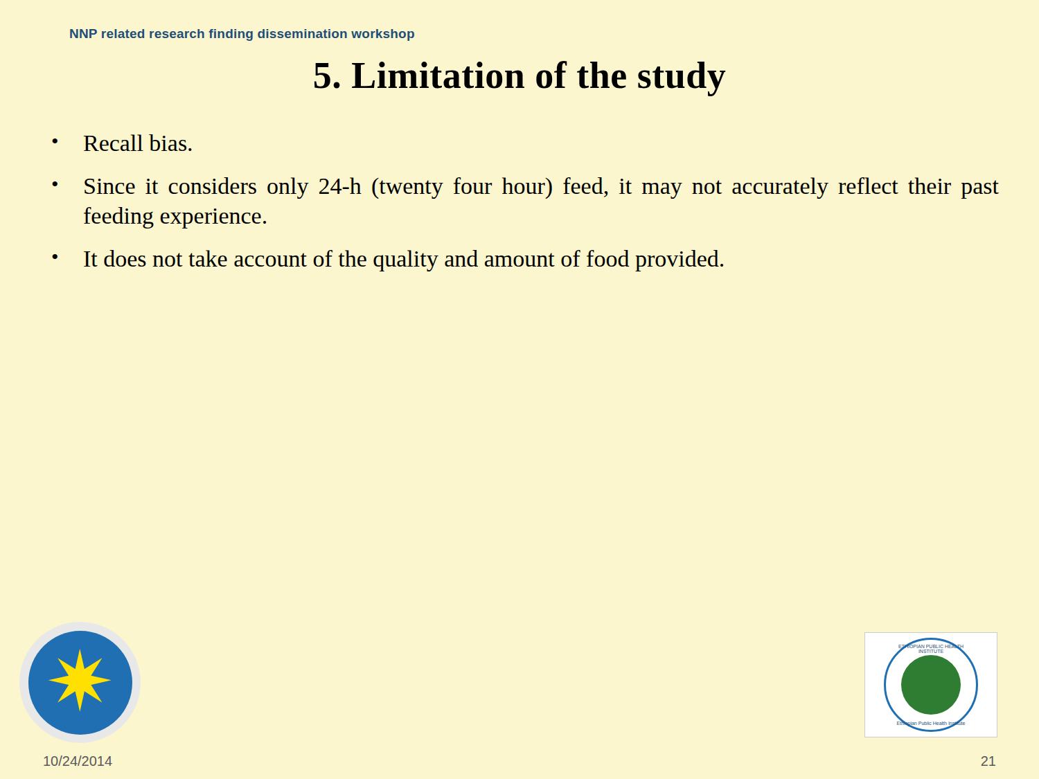NNP related research finding dissemination workshop
5. Limitation of the study
Recall bias.
Since it considers only 24-h (twenty four hour) feed, it may not accurately reflect their past feeding experience.
It does not take account of the quality and amount of food provided.
✷
ETHIOPIAN PUBLIC HEALTH INSTITUTE
Ethiopian Public Health Institute
10/24/2014
21